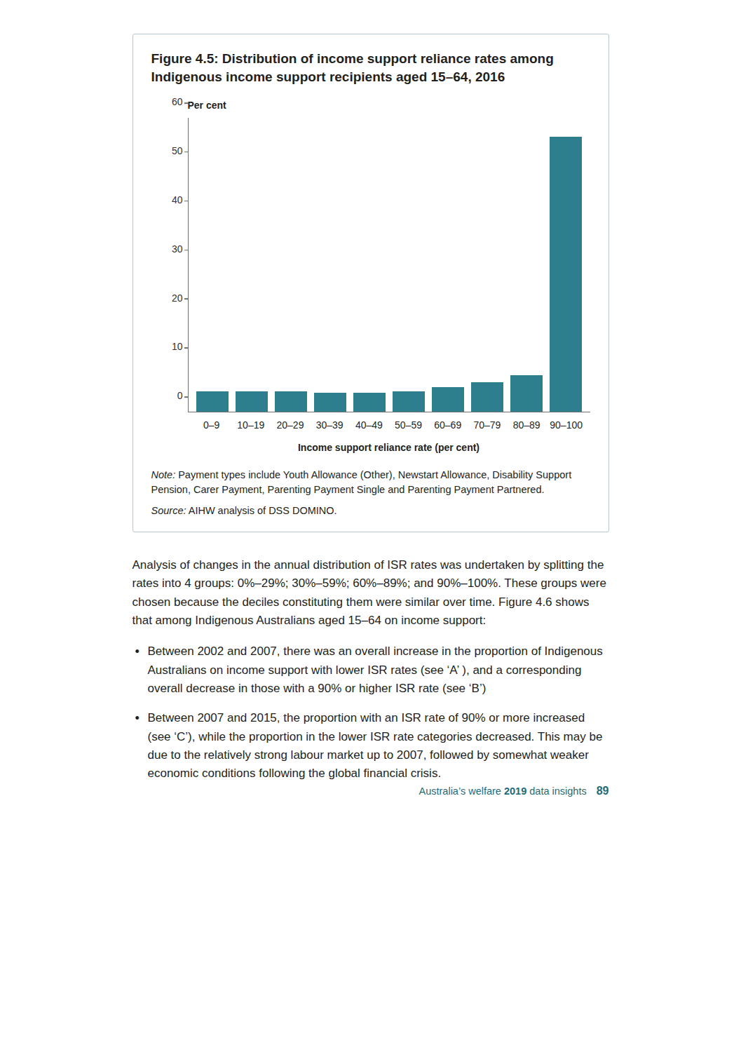Figure 4.5: Distribution of income support reliance rates among Indigenous income support recipients aged 15–64, 2016
Per cent
0
10
20
30
40
50
60
0–9 10–19 20–29 30–39 40–49 50–59 60–69 70–79 80–89 90–100
Income support reliance rate (per cent)
Note: Payment types include Youth Allowance (Other), Newstart Allowance, Disability Support Pension, Carer Payment, Parenting Payment Single and Parenting Payment Partnered.
Source: AIHW analysis of DSS DOMINO.
Analysis of changes in the annual distribution of ISR rates was undertaken by splitting the rates into 4 groups: 0%–29%; 30%–59%; 60%–89%; and 90%–100%. These groups were chosen because the deciles constituting them were similar over time. Figure 4.6 shows that among Indigenous Australians aged 15–64 on income support:
Between 2002 and 2007, there was an overall increase in the proportion of Indigenous Australians on income support with lower ISR rates (see ‘A’ ), and a corresponding overall decrease in those with a 90% or higher ISR rate (see ‘B’)
Between 2007 and 2015, the proportion with an ISR rate of 90% or more increased (see ‘C’), while the proportion in the lower ISR rate categories decreased. This may be due to the relatively strong labour market up to 2007, followed by somewhat weaker economic conditions following the global financial crisis.
Australia’s welfare 2019 data insights 89